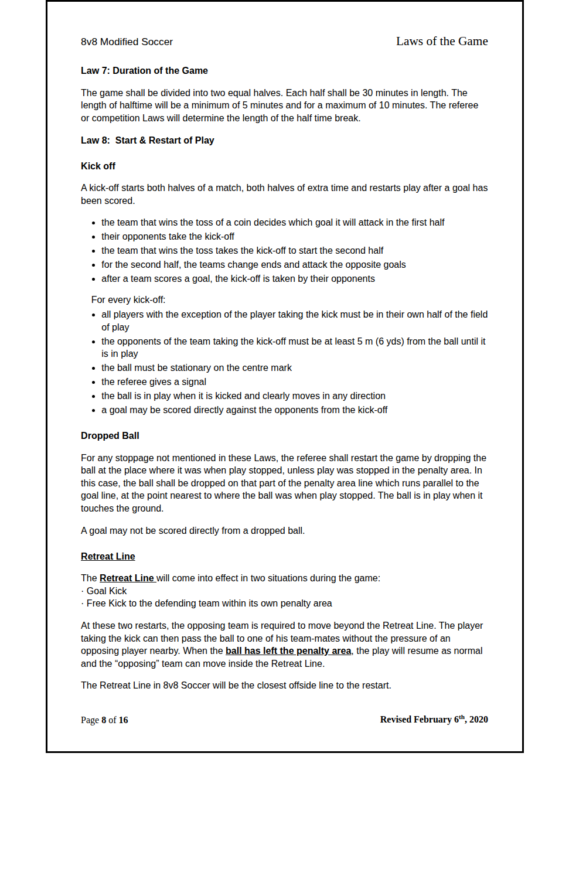8v8 Modified Soccer
Laws of the Game
Law 7: Duration of the Game
The game shall be divided into two equal halves. Each half shall be 30 minutes in length. The length of halftime will be a minimum of 5 minutes and for a maximum of 10 minutes. The referee or competition Laws will determine the length of the half time break.
Law 8: Start & Restart of Play
Kick off
A kick-off starts both halves of a match, both halves of extra time and restarts play after a goal has been scored.
the team that wins the toss of a coin decides which goal it will attack in the first half
their opponents take the kick-off
the team that wins the toss takes the kick-off to start the second half
for the second half, the teams change ends and attack the opposite goals
after a team scores a goal, the kick-off is taken by their opponents
For every kick-off:
all players with the exception of the player taking the kick must be in their own half of the field of play
the opponents of the team taking the kick-off must be at least 5 m (6 yds) from the ball until it is in play
the ball must be stationary on the centre mark
the referee gives a signal
the ball is in play when it is kicked and clearly moves in any direction
a goal may be scored directly against the opponents from the kick-off
Dropped Ball
For any stoppage not mentioned in these Laws, the referee shall restart the game by dropping the ball at the place where it was when play stopped, unless play was stopped in the penalty area. In this case, the ball shall be dropped on that part of the penalty area line which runs parallel to the goal line, at the point nearest to where the ball was when play stopped. The ball is in play when it touches the ground.
A goal may not be scored directly from a dropped ball.
Retreat Line
The Retreat Line will come into effect in two situations during the game:
· Goal Kick
· Free Kick to the defending team within its own penalty area
At these two restarts, the opposing team is required to move beyond the Retreat Line. The player taking the kick can then pass the ball to one of his team-mates without the pressure of an opposing player nearby. When the ball has left the penalty area, the play will resume as normal and the “opposing” team can move inside the Retreat Line.
The Retreat Line in 8v8 Soccer will be the closest offside line to the restart.
Page 8 of 16
Revised February 6th, 2020